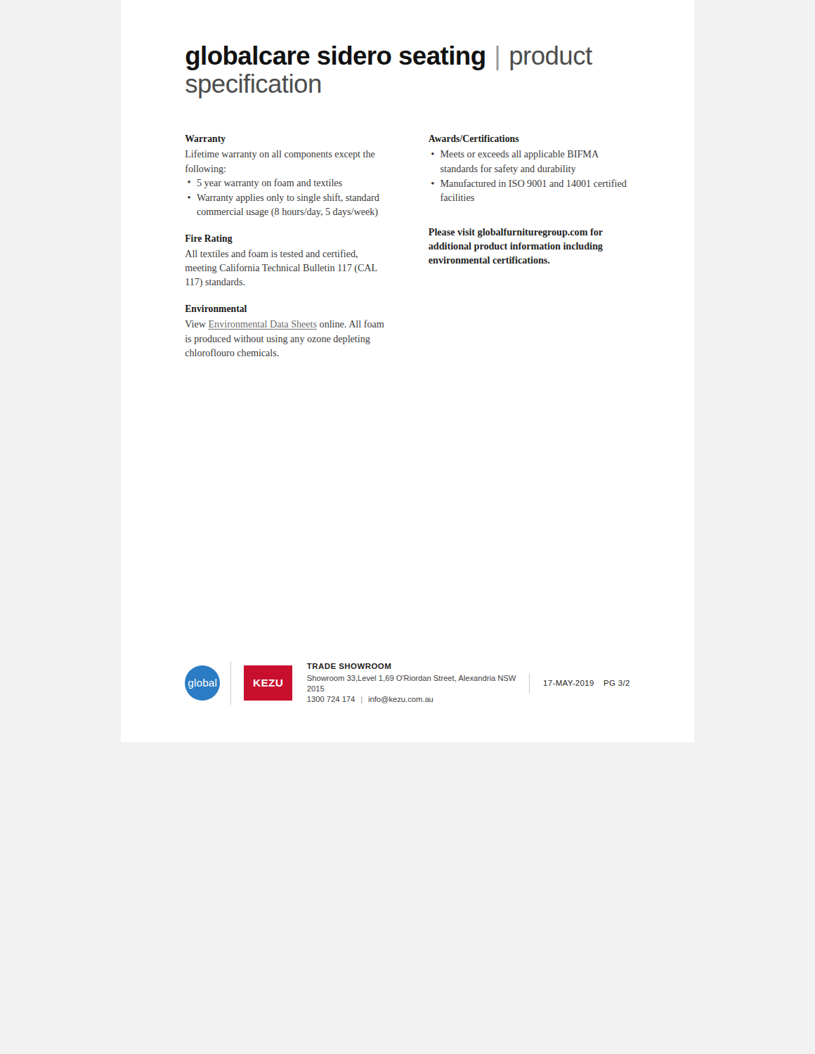globalcare sidero seating | product specification
Warranty
Lifetime warranty on all components except the following:
5 year warranty on foam and textiles
Warranty applies only to single shift, standard commercial usage (8 hours/day, 5 days/week)
Fire Rating
All textiles and foam is tested and certified, meeting California Technical Bulletin 117 (CAL 117) standards.
Environmental
View Environmental Data Sheets online. All foam is produced without using any ozone depleting chloroflouro chemicals.
Awards/Certifications
Meets or exceeds all applicable BIFMA standards for safety and durability
Manufactured in ISO 9001 and 14001 certified facilities
Please visit globalfurnituregroup.com for additional product information including environmental certifications.
global
KEZU
TRADE SHOWROOM Showroom 33,Level 1,69 O'Riordan Street, Alexandria NSW 2015 1300 724 174 | info@kezu.com.au
17-MAY-2019 PG 3/2